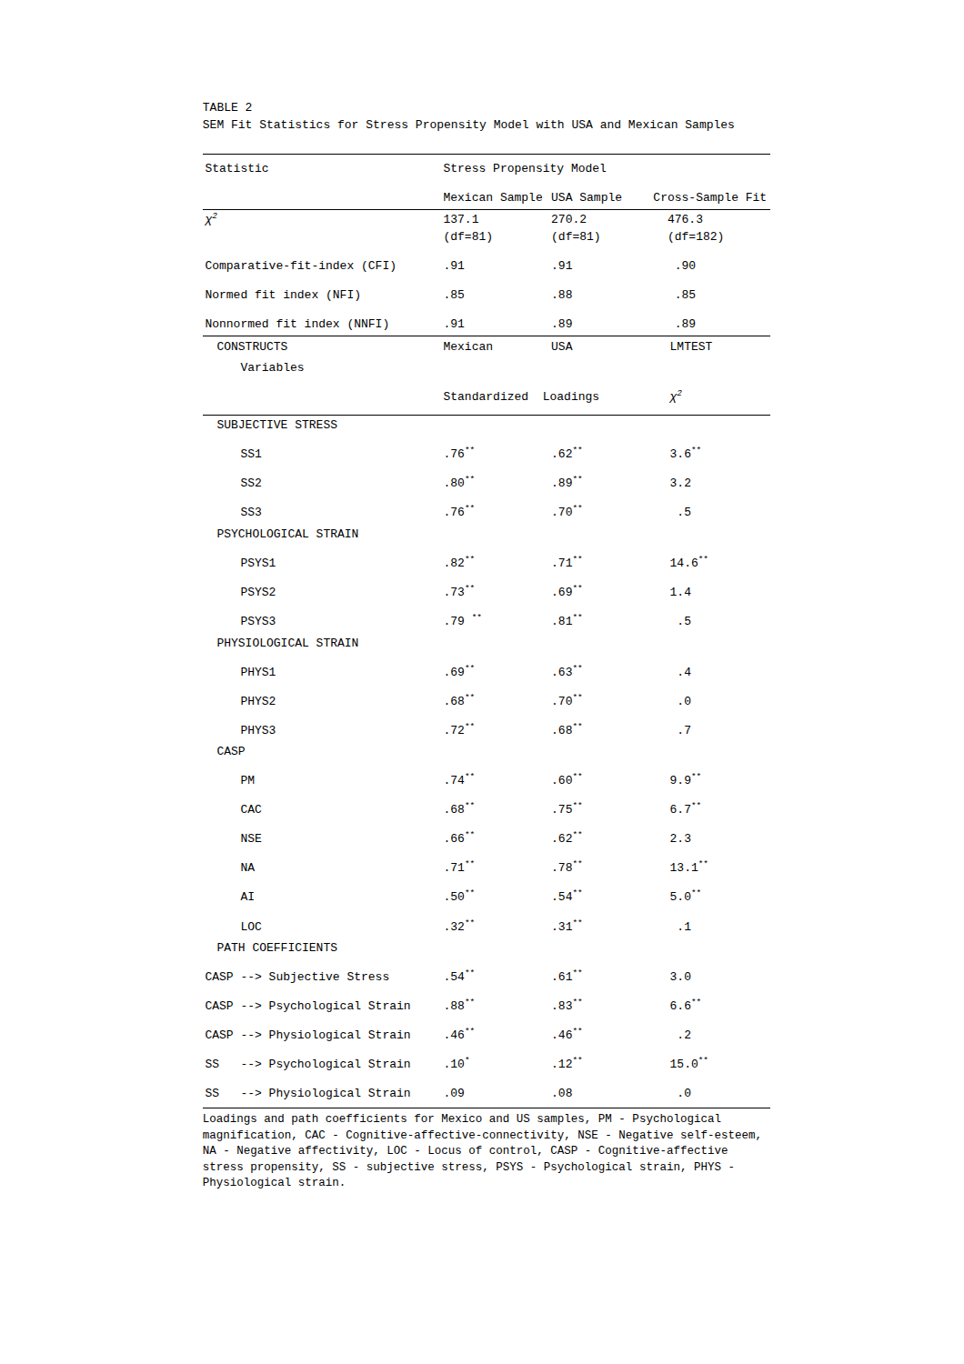TABLE 2 SEM Fit Statistics for Stress Propensity Model with USA and Mexican Samples
| Statistic | Stress Propensity Model |
| | Mexican Sample | USA Sample | Cross-Sample Fit |
| χ 2 | 137.1 (df=81) | 270.2 (df=81) | 476.3 (df=182) |
| Comparative-fit-index (CFI) | .91 | .91 | .90 |
| Normed fit index (NFI) | .85 | .88 | .85 |
| Nonnormed fit index (NNFI) | .91 | .89 | .89 |
| CONSTRUCTS | Mexican | USA | LMTEST |
| Variables | |
| | Standardized Loadings | χ 2 |
| SUBJECTIVE STRESS | |
| SS1 | .76 ** | .62 ** | 3.6 ** |
| SS2 | .80 ** | .89 ** | 3.2 |
| SS3 | .76 ** | .70 ** | .5 |
| PSYCHOLOGICAL STRAIN | |
| PSYS1 | .82 ** | .71 ** | 14.6 ** |
| PSYS2 | .73 ** | .69 ** | 1.4 |
| PSYS3 | .79 ** | .81 ** | .5 |
| PHYSIOLOGICAL STRAIN | |
| PHYS1 | .69 ** | .63 ** | .4 |
| PHYS2 | .68 ** | .70 ** | .0 |
| PHYS3 | .72 ** | .68 ** | .7 |
| CASP | |
| PM | .74 ** | .60 ** | 9.9 ** |
| CAC | .68 ** | .75 ** | 6.7 ** |
| NSE | .66 ** | .62 ** | 2.3 |
| NA | .71 ** | .78 ** | 13.1 ** |
| AI | .50 ** | .54 ** | 5.0 ** |
| LOC | .32 ** | .31 ** | .1 |
| PATH COEFFICIENTS | |
| CASP --> Subjective Stress | .54 ** | .61 ** | 3.0 |
| CASP --> Psychological Strain | .88 ** | .83 ** | 6.6 ** |
| CASP --> Physiological Strain | .46 ** | .46 ** | .2 |
| SS --> Psychological Strain | .10 * | .12 ** | 15.0 ** |
| SS --> Physiological Strain | .09 | .08 | .0 |
Loadings and path coefficients for Mexico and US samples, PM - Psychological magnification, CAC - Cognitive-affective-connectivity, NSE - Negative self-esteem, NA - Negative affectivity, LOC - Locus of control, CASP - Cognitive-affective stress propensity, SS - subjective stress, PSYS - Psychological strain, PHYS - Physiological strain.